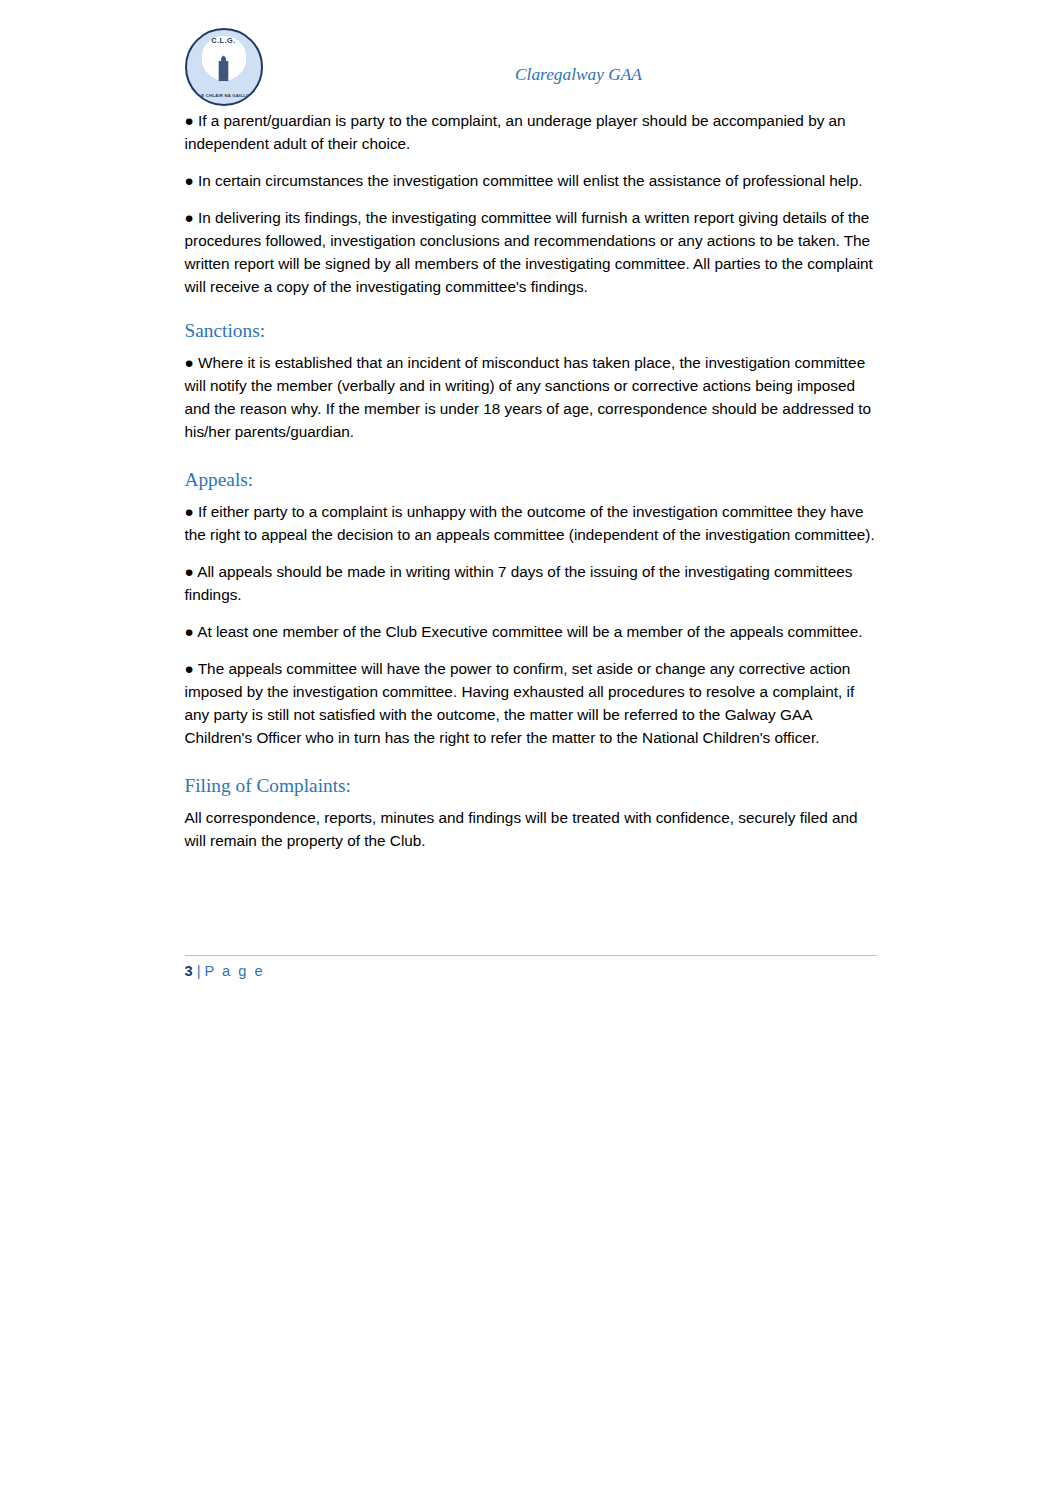Claregalway GAA
● If a parent/guardian is party to the complaint, an underage player should be accompanied by an independent adult of their choice.
● In certain circumstances the investigation committee will enlist the assistance of professional help.
● In delivering its findings, the investigating committee will furnish a written report giving details of the procedures followed, investigation conclusions and recommendations or any actions to be taken. The written report will be signed by all members of the investigating committee. All parties to the complaint will receive a copy of the investigating committee's findings.
Sanctions:
● Where it is established that an incident of misconduct has taken place, the investigation committee will notify the member (verbally and in writing) of any sanctions or corrective actions being imposed and the reason why. If the member is under 18 years of age, correspondence should be addressed to his/her parents/guardian.
Appeals:
● If either party to a complaint is unhappy with the outcome of the investigation committee they have the right to appeal the decision to an appeals committee (independent of the investigation committee).
● All appeals should be made in writing within 7 days of the issuing of the investigating committees findings.
● At least one member of the Club Executive committee will be a member of the appeals committee.
● The appeals committee will have the power to confirm, set aside or change any corrective action imposed by the investigation committee. Having exhausted all procedures to resolve a complaint, if any party is still not satisfied with the outcome, the matter will be referred to the Galway GAA Children's Officer who in turn has the right to refer the matter to the National Children's officer.
Filing of Complaints:
All correspondence, reports, minutes and findings will be treated with confidence, securely filed and will remain the property of the Club.
3|P a g e